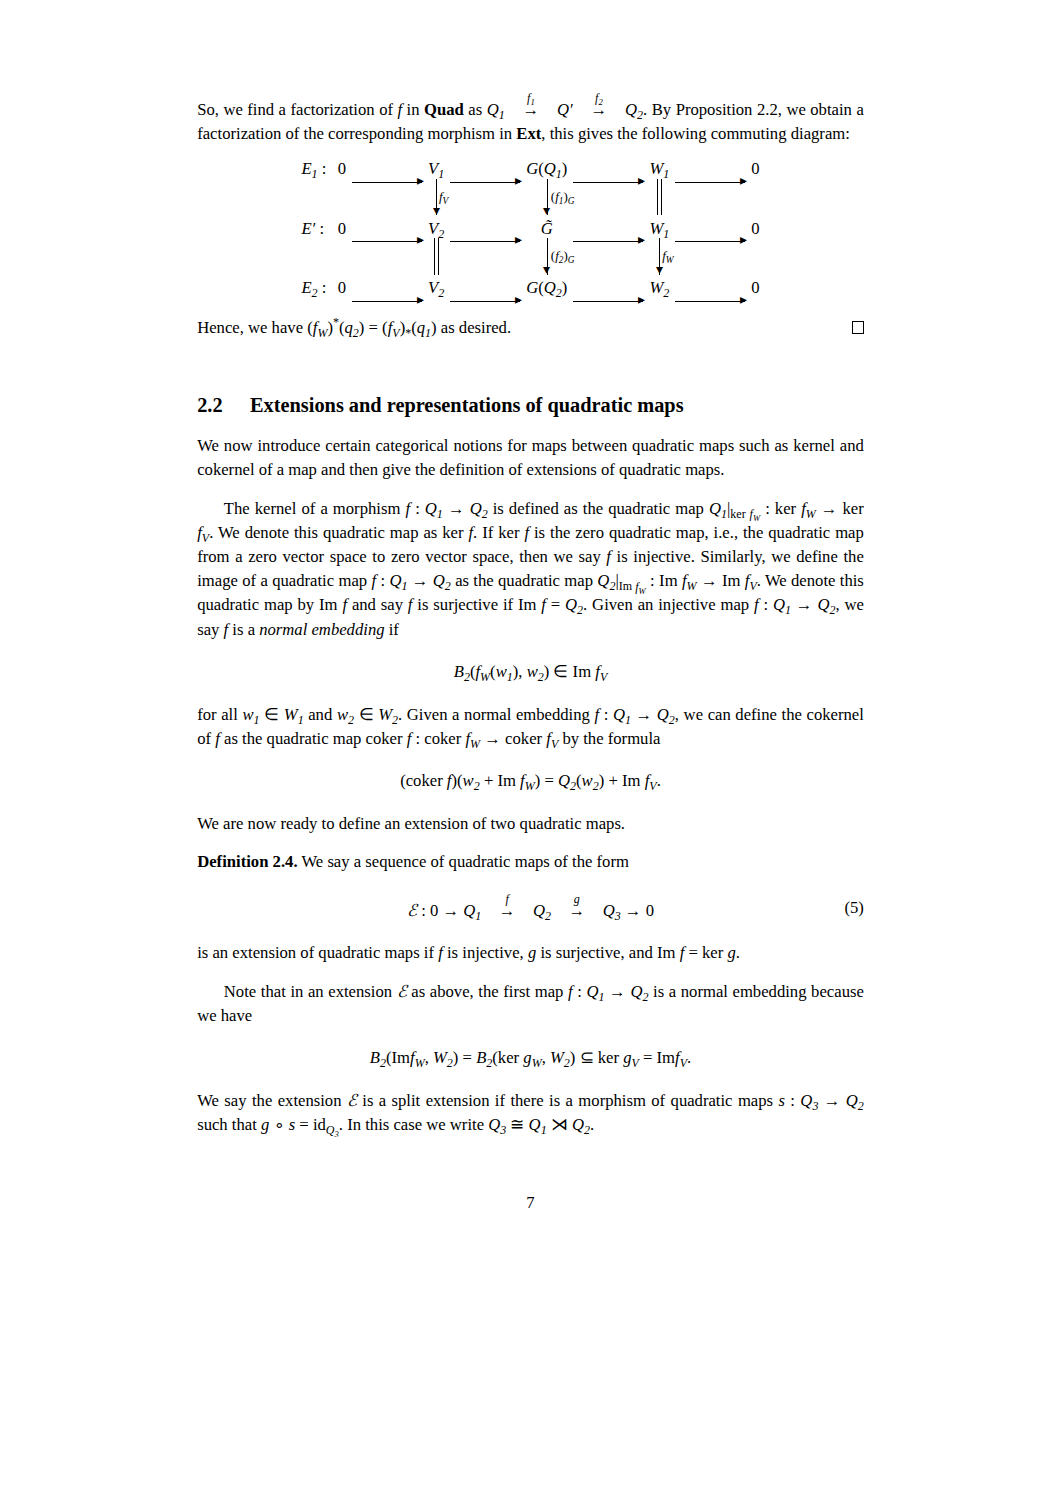So, we find a factorization of f in Quad as Q1 f1→ Q′ f2→ Q2. By Proposition 2.2, we obtain a factorization of the corresponding morphism in Ext, this gives the following commuting diagram:
| E 1 : | 0 | ▸ | V 1 | ▸ | G ( Q 1 ) | ▸ | W 1 | ▸ | 0 |
| | | | ▾ f V | | ▾ ( f 1 ) G | | | | |
| E′ : | 0 | ▸ | V 2 | ▸ | G̃ | ▸ | W 1 | ▸ | 0 |
| | | | | | ▾ ( f 2 ) G | | ▾ f W | | |
| E 2 : | 0 | ▸ | V 2 | ▸ | G ( Q 2 ) | ▸ | W 2 | ▸ | 0 |
Hence, we have (fW)*(q2) = (fV)*(q1) as desired.
2.2 Extensions and representations of quadratic maps
We now introduce certain categorical notions for maps between quadratic maps such as kernel and cokernel of a map and then give the definition of extensions of quadratic maps.
The kernel of a morphism f : Q1 → Q2 is defined as the quadratic map Q1|ker fW : ker fW → ker fV. We denote this quadratic map as ker f. If ker f is the zero quadratic map, i.e., the quadratic map from a zero vector space to zero vector space, then we say f is injective. Similarly, we define the image of a quadratic map f : Q1 → Q2 as the quadratic map Q2|Im fW : Im fW → Im fV. We denote this quadratic map by Im f and say f is surjective if Im f = Q2. Given an injective map f : Q1 → Q2, we say f is a normal embedding if
B2(fW(w1), w2) ∈ Im fV
for all w1 ∈ W1 and w2 ∈ W2. Given a normal embedding f : Q1 → Q2, we can define the cokernel of f as the quadratic map coker f : coker fW → coker fV by the formula
(coker f)(w2 + Im fW) = Q2(w2) + Im fV.
We are now ready to define an extension of two quadratic maps.
Definition 2.4. We say a sequence of quadratic maps of the form
ℰ : 0 → Q1 f→ Q2 g→ Q3 → 0 (5)
is an extension of quadratic maps if f is injective, g is surjective, and Im f = ker g.
Note that in an extension ℰ as above, the first map f : Q1 → Q2 is a normal embedding because we have
B2(ImfW, W2) = B2(ker gW, W2) ⊆ ker gV = ImfV.
We say the extension ℰ is a split extension if there is a morphism of quadratic maps s : Q3 → Q2 such that g ∘ s = idQ3. In this case we write Q3 ≅ Q1 ⋊ Q2.
7